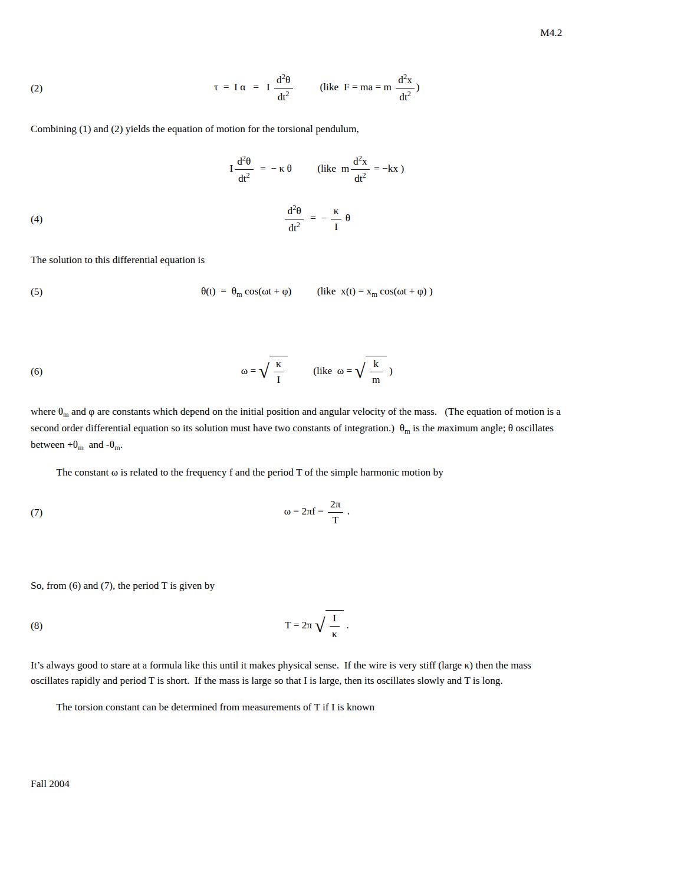M4.2
(2)
τ = I α = I d2θ dt2
(like F = ma = m d2x dt2)
Combining (1) and (2) yields the equation of motion for the torsional pendulum,
Id2θ dt2 = − κ θ
(like md2x dt2 = −kx )
(4)
d2θ dt2 = − κI θ
The solution to this differential equation is
(5)
θ(t) = θm cos(ωt + φ)
(like x(t) = xm cos(ωt + φ) )
(6)
ω = √κI
(like ω = √km )
where θm and φ are constants which depend on the initial position and angular velocity of the mass. (The equation of motion is a second order differential equation so its solution must have two constants of integration.) θm is the maximum angle; θ oscillates between +θm and -θm.
The constant ω is related to the frequency f and the period T of the simple harmonic motion by
(7)
ω = 2πf = 2π T .
So, from (6) and (7), the period T is given by
(8)
T = 2π √Iκ .
It’s always good to stare at a formula like this until it makes physical sense. If the wire is very stiff (large κ) then the mass oscillates rapidly and period T is short. If the mass is large so that I is large, then its oscillates slowly and T is long.
The torsion constant can be determined from measurements of T if I is known
Fall 2004